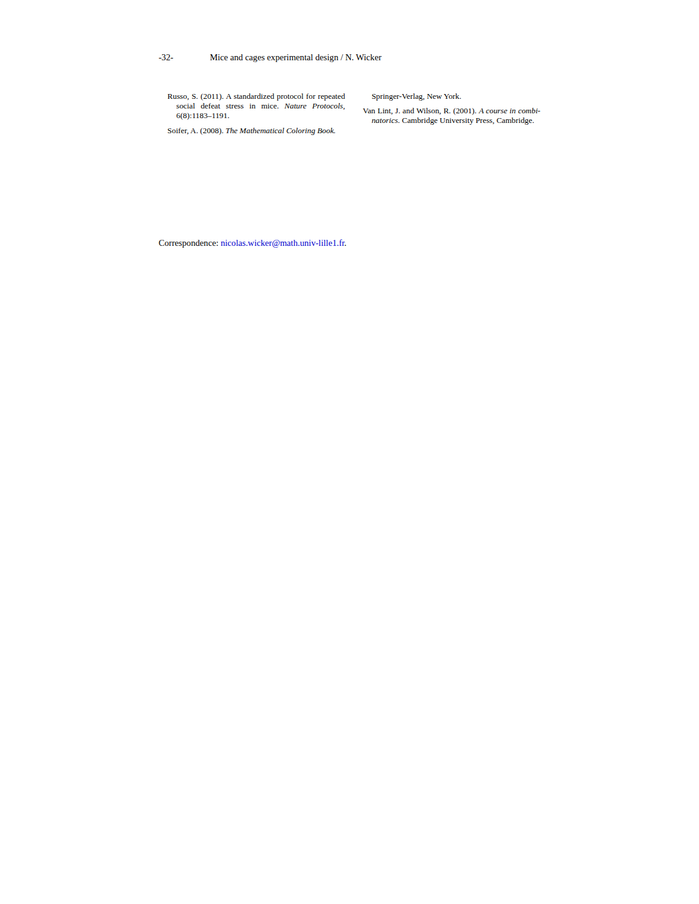-32- Mice and cages experimental design / N. Wicker
Russo, S. (2011). A standardized protocol for repeated social defeat stress in mice. Nature Protocols, 6(8):1183–1191.
Soifer, A. (2008). The Mathematical Coloring Book.
Springer-Verlag, New York.
Van Lint, J. and Wilson, R. (2001). A course in combinatorics. Cambridge University Press, Cambridge.
Correspondence: nicolas.wicker@math.univ-lille1.fr.